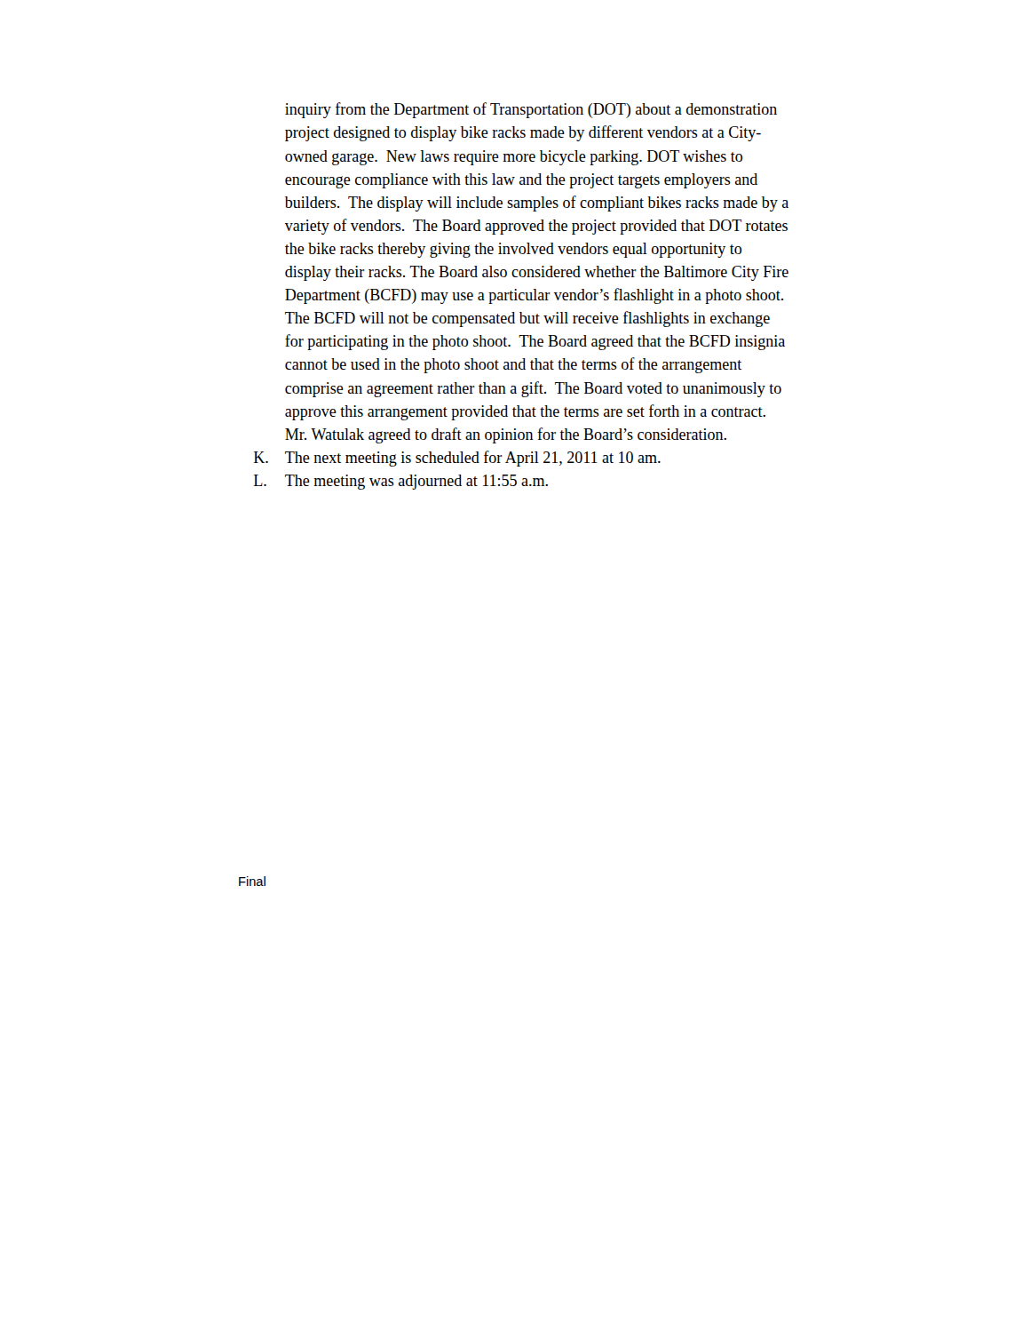inquiry from the Department of Transportation (DOT) about a demonstration project designed to display bike racks made by different vendors at a City-owned garage. New laws require more bicycle parking. DOT wishes to encourage compliance with this law and the project targets employers and builders. The display will include samples of compliant bikes racks made by a variety of vendors. The Board approved the project provided that DOT rotates the bike racks thereby giving the involved vendors equal opportunity to display their racks. The Board also considered whether the Baltimore City Fire Department (BCFD) may use a particular vendor’s flashlight in a photo shoot. The BCFD will not be compensated but will receive flashlights in exchange for participating in the photo shoot. The Board agreed that the BCFD insignia cannot be used in the photo shoot and that the terms of the arrangement comprise an agreement rather than a gift. The Board voted to unanimously to approve this arrangement provided that the terms are set forth in a contract. Mr. Watulak agreed to draft an opinion for the Board’s consideration.
K. The next meeting is scheduled for April 21, 2011 at 10 am.
L. The meeting was adjourned at 11:55 a.m.
Final